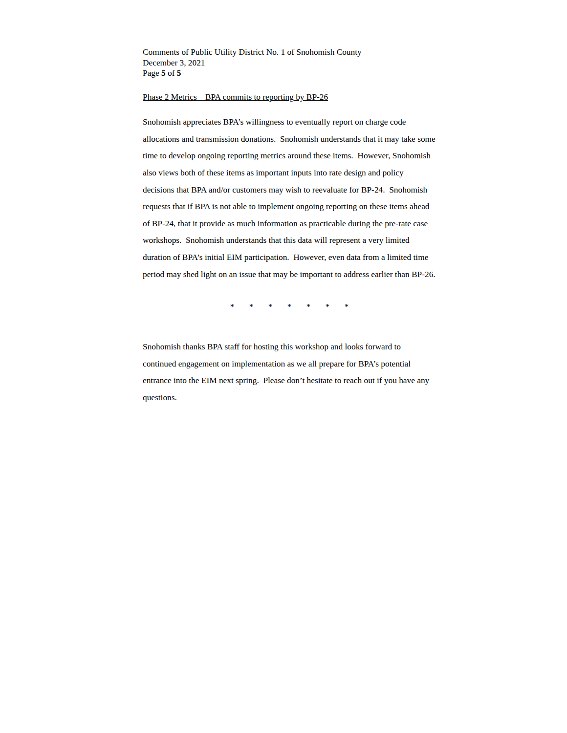Comments of Public Utility District No. 1 of Snohomish County
December 3, 2021
Page 5 of 5
Phase 2 Metrics – BPA commits to reporting by BP-26
Snohomish appreciates BPA’s willingness to eventually report on charge code allocations and transmission donations. Snohomish understands that it may take some time to develop ongoing reporting metrics around these items. However, Snohomish also views both of these items as important inputs into rate design and policy decisions that BPA and/or customers may wish to reevaluate for BP-24. Snohomish requests that if BPA is not able to implement ongoing reporting on these items ahead of BP-24, that it provide as much information as practicable during the pre-rate case workshops. Snohomish understands that this data will represent a very limited duration of BPA’s initial EIM participation. However, even data from a limited time period may shed light on an issue that may be important to address earlier than BP-26.
* * * * * * *
Snohomish thanks BPA staff for hosting this workshop and looks forward to continued engagement on implementation as we all prepare for BPA’s potential entrance into the EIM next spring. Please don’t hesitate to reach out if you have any questions.